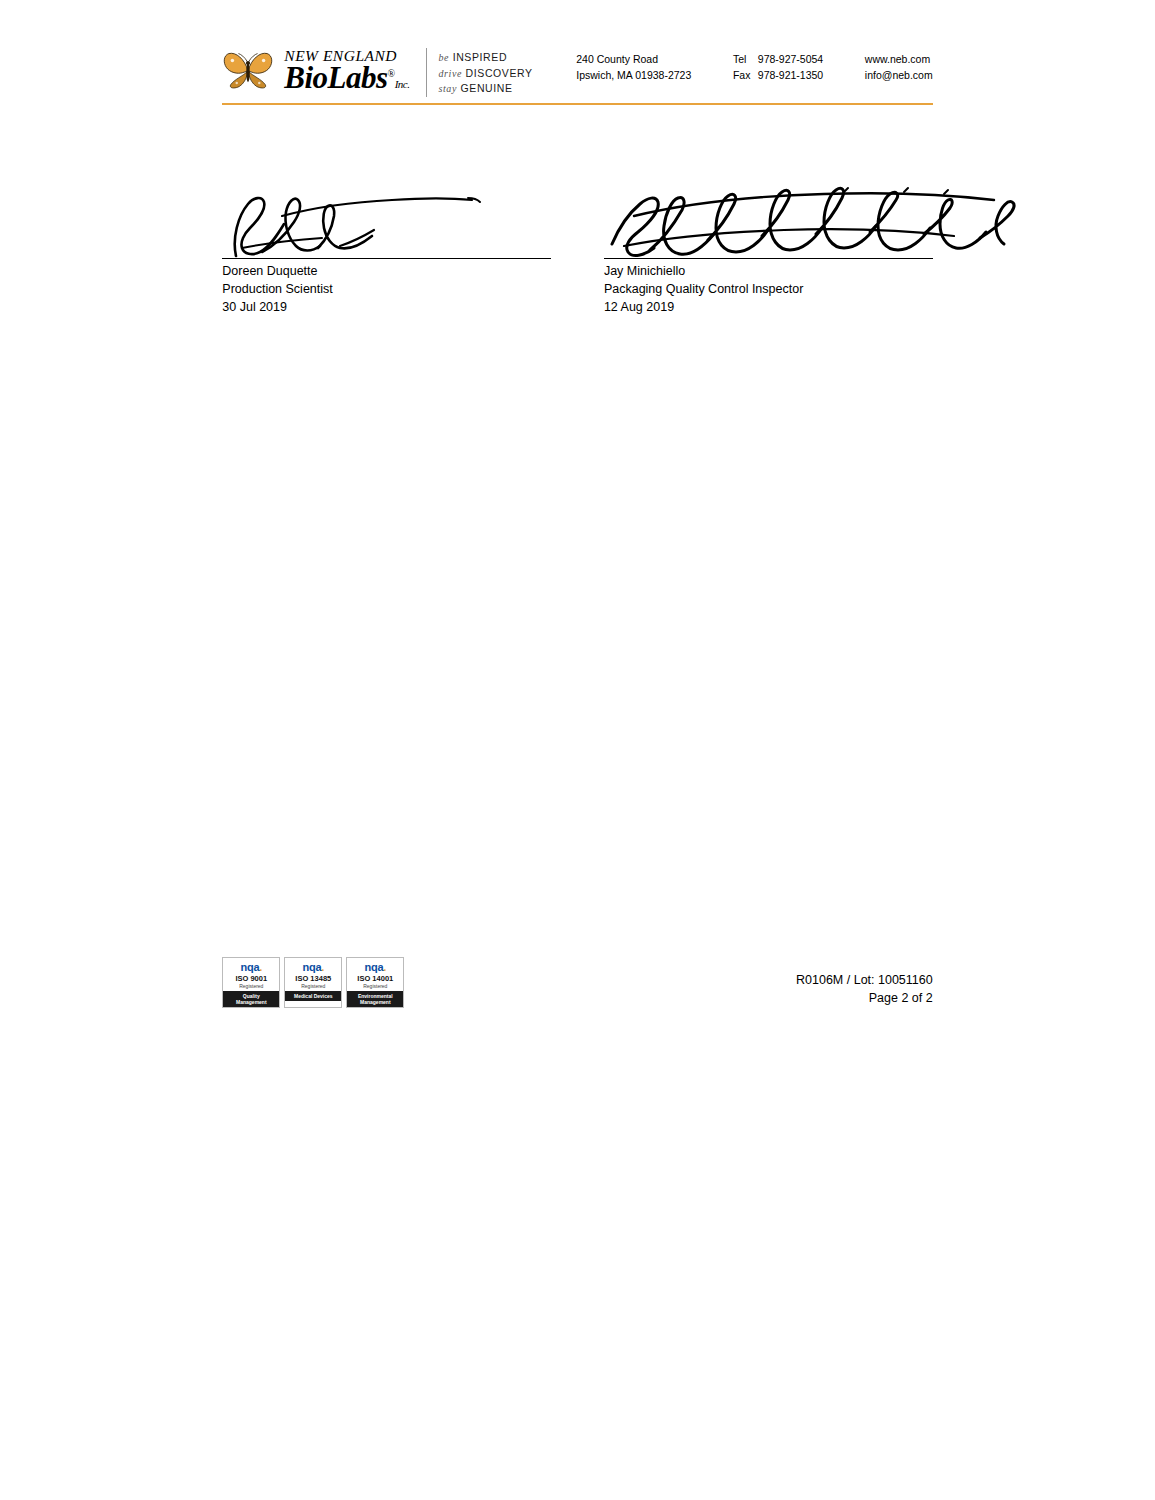NEW ENGLAND BioLabs®Inc.
be INSPIRED
drive DISCOVERY
stay GENUINE
240 County Road
Ipswich, MA 01938-2723
Tel 978-927-5054
Fax 978-921-1350
www.neb.com
info@neb.com
Doreen Duquette
Production Scientist
30 Jul 2019
Jay Minichiello
Packaging Quality Control Inspector
12 Aug 2019
nqa.
ISO 9001
Registered
Quality
Management
nqa.
ISO 13485
Registered
Medical Devices
nqa.
ISO 14001
Registered
Environmental
Management
R0106M / Lot: 10051160
Page 2 of 2